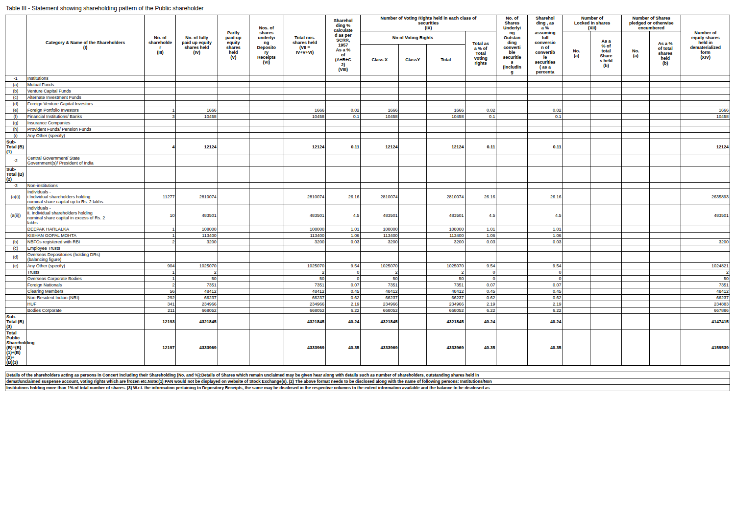Table III - Statement showing shareholding pattern of the Public shareholder
| | Category & Name of the Shareholders (I) | No. of shareholde r (III) | No. of fully paid up equity shares held (IV) | Partly paid-up equity shares held (V) | Nos. of shares underlyi ng Deposito ry Receipts (VI) | Total nos. shares held (VII = IV+V+VI) | Sharehol ding % calculate d as per SCRR, 1957 As a % of (A+B+C 2) (VIII) | Number of Voting Rights held in each class of securities (IX) | No. of Shares Underlyi ng Outstan ding converti ble securitie s (includin g | Sharehol ding , as a % assuming full conversio n of convertib le securities ( as a percenta | Number of Locked in shares (XII) | Number of Shares pledged or otherwise encumbered | Number of equity shares held in dematerialized form (XIV) |
| --- | --- | --- | --- | --- | --- | --- | --- | --- | --- | --- | --- | --- | --- |
| No of Voting Rights | Total as a % of Total Voting rights | No. (a) | As a % of total Share s held (b) | No. (a) | As a % of total shares held (b) |
| Class X | ClassY | Total |
| -1 | Institutions | | | | | | | | | | | | | | | | | |
| (a) | Mutual Funds | | | | | | | | | | | | | | | | | |
| (b) | Venture Capital Funds | | | | | | | | | | | | | | | | | |
| (c) | Alternate Investment Funds | | | | | | | | | | | | | | | | | |
| (d) | Foreign Venture Capital Investors | | | | | | | | | | | | | | | | | |
| (e) | Foreign Portfolio Investors | 1 | 1666 | | | 1666 | 0.02 | 1666 | | 1666 | 0.02 | | 0.02 | | | | | 1666 |
| (f) | Financial Institutions/ Banks | 3 | 10458 | | | 10458 | 0.1 | 10458 | | 10458 | 0.1 | | 0.1 | | | | | 10458 |
| (g) | Insurance Companies | | | | | | | | | | | | | | | | | |
| (h) | Provident Funds/ Pension Funds | | | | | | | | | | | | | | | | | |
| (i) | Any Other (specify) | | | | | | | | | | | | | | | | | |
| Sub-Total (B)(1) | | 4 | 12124 | | | 12124 | 0.11 | 12124 | | 12124 | 0.11 | | 0.11 | | | | | 12124 |
| -2 | Central Government/ State Government(s)/ President of India | | | | | | | | | | | | | | | | | |
| Sub-Total (B)(2) | | | | | | | | | | | | | | | | | | |
| -3 | Non-institutions | | | | | | | | | | | | | | | | | |
| (a(i)) | Individuals - i.Individual shareholders holding nominal share capital up to Rs. 2 lakhs. | 11277 | 2810074 | | | 2810074 | 26.16 | 2810074 | | 2810074 | 26.16 | | 26.16 | | | | | 2635893 |
| (a(ii)) | Individuals - ii. Individual shareholders holding nominal share capital in excess of Rs. 2 lakhs. | 10 | 483501 | | | 483501 | 4.5 | 483501 | | 483501 | 4.5 | | 4.5 | | | | | 483501 |
| | DEEPAK HARLALKA | 1 | 108000 | | | 108000 | 1.01 | 108000 | | 108000 | 1.01 | | 1.01 | | | | | |
| | KISHAN GOPAL MOHTA | 1 | 113400 | | | 113400 | 1.06 | 113400 | | 113400 | 1.06 | | 1.06 | | | | | |
| (b) | NBFCs registered with RBI | 2 | 3200 | | | 3200 | 0.03 | 3200 | | 3200 | 0.03 | | 0.03 | | | | | 3200 |
| (c) | Employee Trusts | | | | | | | | | | | | | | | | | |
| (d) | Overseas Depositories (holding DRs) (balancing figure) | | | | | | | | | | | | | | | | | |
| (e) | Any Other (specify) | 904 | 1025070 | | | 1025070 | 9.54 | 1025070 | | 1025070 | 9.54 | | 9.54 | | | | | 1024821 |
| | Trusts | 1 | 2 | | | 2 | 0 | 2 | | 2 | 0 | | 0 | | | | | 2 |
| | Overseas Corporate Bodies | 1 | 50 | | | 50 | 0 | 50 | | 50 | 0 | | 0 | | | | | 50 |
| | Foreign Nationals | 2 | 7351 | | | 7351 | 0.07 | 7351 | | 7351 | 0.07 | | 0.07 | | | | | 7351 |
| | Clearing Members | 56 | 48412 | | | 48412 | 0.45 | 48412 | | 48412 | 0.45 | | 0.45 | | | | | 48412 |
| | Non-Resident Indian (NRI) | 292 | 66237 | | | 66237 | 0.62 | 66237 | | 66237 | 0.62 | | 0.62 | | | | | 66237 |
| | HUF | 341 | 234966 | | | 234966 | 2.19 | 234966 | | 234966 | 2.19 | | 2.19 | | | | | 234883 |
| | Bodies Corporate | 211 | 668052 | | | 668052 | 6.22 | 668052 | | 668052 | 6.22 | | 6.22 | | | | | 667886 |
| Sub-Total (B)(3) | | 12193 | 4321845 | | | 4321845 | 40.24 | 4321845 | | 4321845 | 40.24 | | 40.24 | | | | | 4147415 |
| Total Public Shareholding (B)=(B)(1)+(B)(2)+ (B)(3) | | 12197 | 4333969 | | | 4333969 | 40.35 | 4333969 | | 4333969 | 40.35 | | 40.35 | | | | | 4159539 |
| Details of the shareholders acting as persons in Concert including their Shareholding (No. and %):Details of Shares which remain unclaimed may be given hear along with details such as number of shareholders, outstanding shares held in |
| demat/unclaimed suspense account, voting rights which are frozen etc.Note:(1) PAN would not be displayed on website of Stock Exchange(s). (2) The above format needs to be disclosed along with the name of following persons: Institutions/Non |
| Institutions holding more than 1% of total number of shares. (3) W.r.t. the information pertaining to Depository Receipts, the same may be disclosed in the respective columns to the extent information available and the balance to be disclosed as |